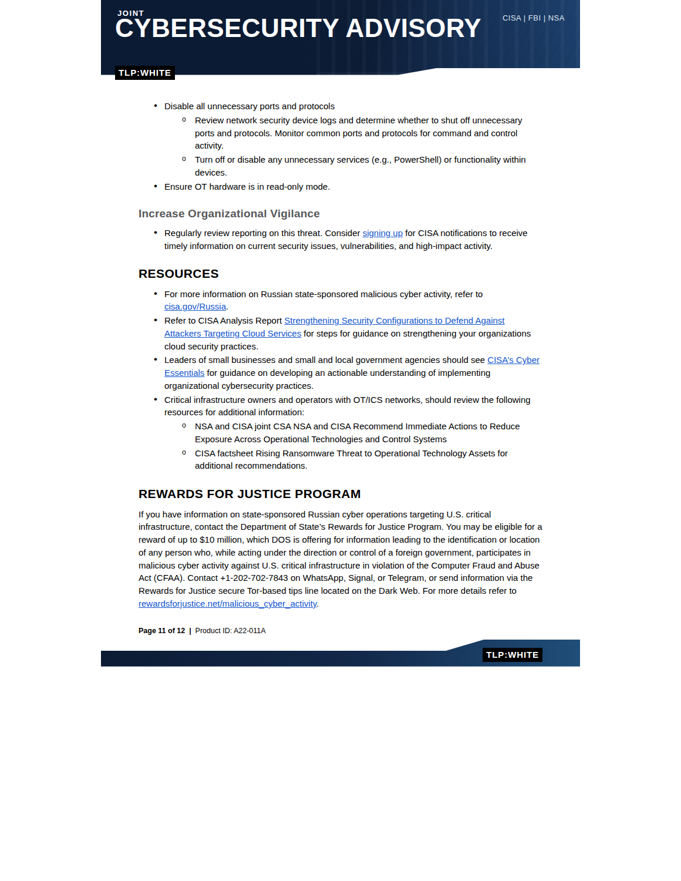JOINT
CYBERSECURITY ADVISORY
CISA | FBI | NSA
TLP:WHITE
Disable all unnecessary ports and protocols
Review network security device logs and determine whether to shut off unnecessary ports and protocols. Monitor common ports and protocols for command and control activity.
Turn off or disable any unnecessary services (e.g., PowerShell) or functionality within devices.
Ensure OT hardware is in read-only mode.
Increase Organizational Vigilance
Regularly review reporting on this threat. Consider signing up for CISA notifications to receive timely information on current security issues, vulnerabilities, and high-impact activity.
RESOURCES
For more information on Russian state-sponsored malicious cyber activity, refer to cisa.gov/Russia.
Refer to CISA Analysis Report Strengthening Security Configurations to Defend Against Attackers Targeting Cloud Services for steps for guidance on strengthening your organizations cloud security practices.
Leaders of small businesses and small and local government agencies should see CISA’s Cyber Essentials for guidance on developing an actionable understanding of implementing organizational cybersecurity practices.
Critical infrastructure owners and operators with OT/ICS networks, should review the following resources for additional information:
NSA and CISA joint CSA NSA and CISA Recommend Immediate Actions to Reduce Exposure Across Operational Technologies and Control Systems
CISA factsheet Rising Ransomware Threat to Operational Technology Assets for additional recommendations.
REWARDS FOR JUSTICE PROGRAM
If you have information on state-sponsored Russian cyber operations targeting U.S. critical infrastructure, contact the Department of State’s Rewards for Justice Program. You may be eligible for a reward of up to $10 million, which DOS is offering for information leading to the identification or location of any person who, while acting under the direction or control of a foreign government, participates in malicious cyber activity against U.S. critical infrastructure in violation of the Computer Fraud and Abuse Act (CFAA). Contact +1-202-702-7843 on WhatsApp, Signal, or Telegram, or send information via the Rewards for Justice secure Tor-based tips line located on the Dark Web. For more details refer to rewardsforjustice.net/malicious_cyber_activity.
Page 11 of 12 | Product ID: A22-011A
TLP:WHITE